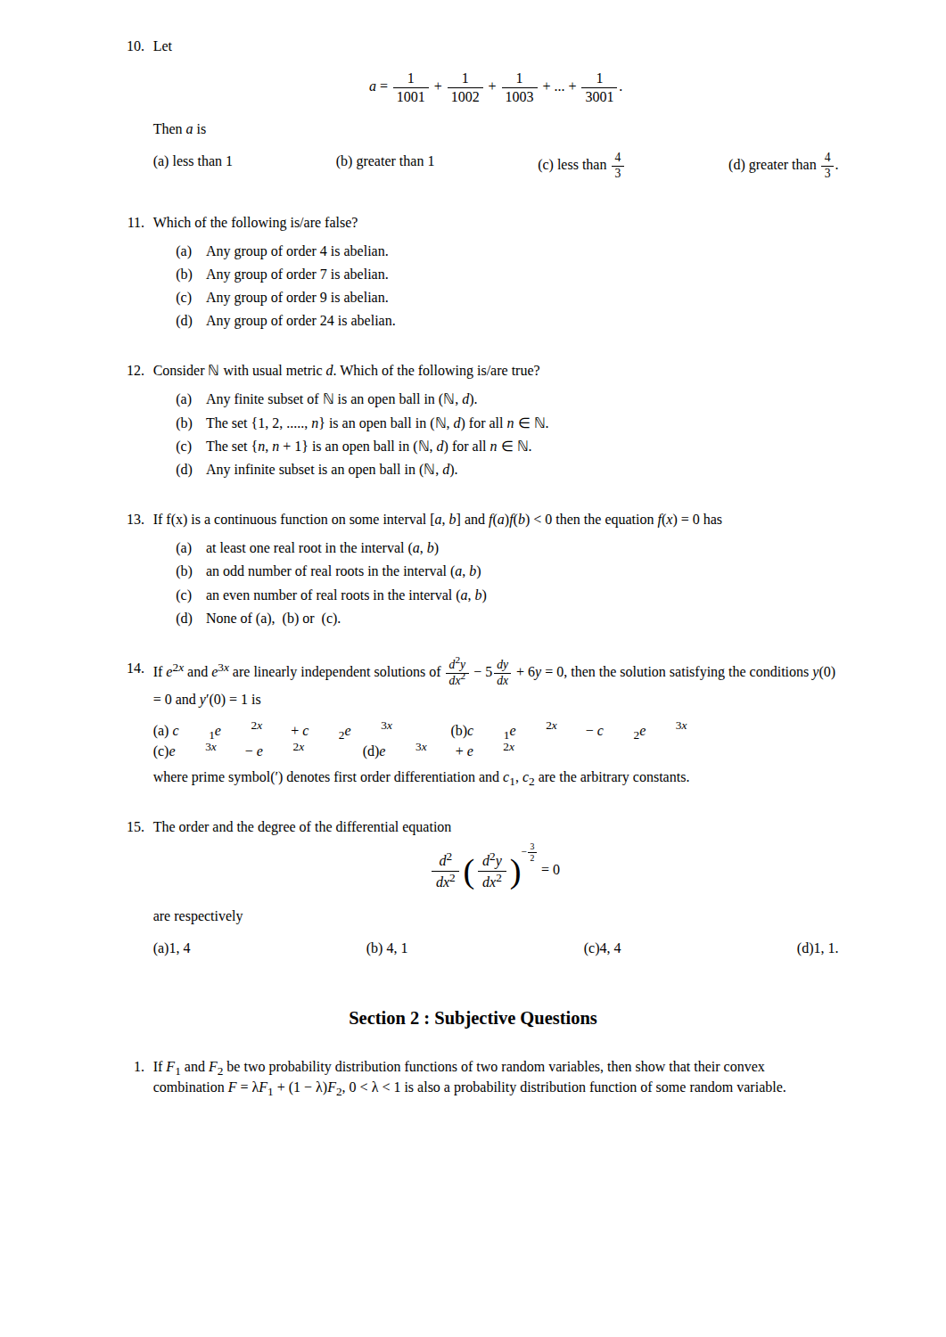10. Let
a = 11001 + 11002 + 11003 + ... + 13001.
Then a is
(a) less than 1 (b) greater than 1 (c) less than 43 (d) greater than 43.
11. Which of the following is/are false?
(a) Any group of order 4 is abelian.
(b) Any group of order 7 is abelian.
(c) Any group of order 9 is abelian.
(d) Any group of order 24 is abelian.
12. Consider ℕ with usual metric d. Which of the following is/are true?
(a) Any finite subset of ℕ is an open ball in (ℕ, d).
(b) The set {1, 2, ....., n} is an open ball in (ℕ, d) for all n ∈ ℕ.
(c) The set {n, n + 1} is an open ball in (ℕ, d) for all n ∈ ℕ.
(d) Any infinite subset is an open ball in (ℕ, d).
13. If f(x) is a continuous function on some interval [a, b] and f(a)f(b) < 0 then the equation f(x) = 0 has
(a) at least one real root in the interval (a, b)
(b) an odd number of real roots in the interval (a, b)
(c) an even number of real roots in the interval (a, b)
(d) None of (a), (b) or (c).
14. If e2x and e3x are linearly independent solutions of d2y dx2 − 5dy dx + 6y = 0, then the solution satisfying the conditions y(0) = 0 and y′(0) = 1 is
(a) c1e2x + c2e3x (b)c1e2x − c2e3x (c)e3x − e2x (d)e3x + e2x
where prime symbol(′) denotes first order differentiation and c1, c2 are the arbitrary constants.
15. The order and the degree of the differential equation
d2 dx2 ( d2y dx2 )−32 = 0
are respectively
(a)1, 4 (b) 4, 1 (c)4, 4 (d)1, 1.
Section 2 : Subjective Questions
1. If F1 and F2 be two probability distribution functions of two random variables, then show that their convex combination F = λF1 + (1 − λ)F2, 0 < λ < 1 is also a probability distribution function of some random variable.